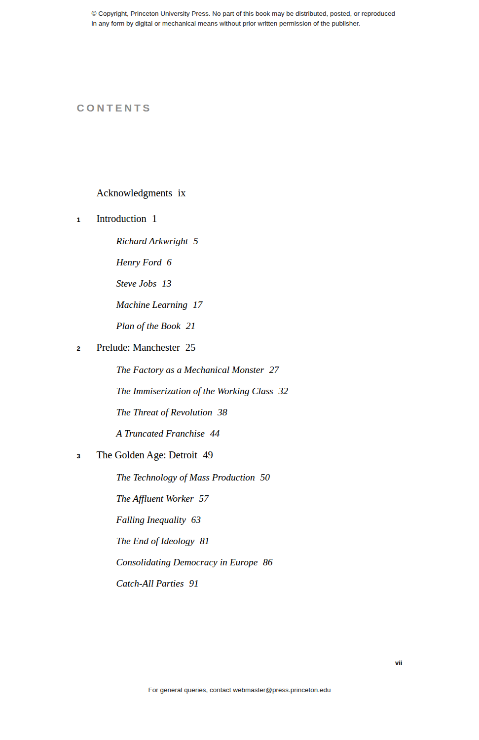© Copyright, Princeton University Press. No part of this book may be distributed, posted, or reproduced in any form by digital or mechanical means without prior written permission of the publisher.
Contents
Acknowledgmentsix
1
Introduction 1
Richard Arkwright5
Henry Ford6
Steve Jobs13
Machine Learning17
Plan of the Book21
2
Prelude: Manchester 25
The Factory as a Mechanical Monster27
The Immiserization of the Working Class32
The Threat of Revolution38
A Truncated Franchise44
3
The Golden Age: Detroit 49
The Technology of Mass Production50
The Affluent Worker57
Falling Inequality63
The End of Ideology81
Consolidating Democracy in Europe86
Catch-All Parties91
vii
For general queries, contact webmaster@press.princeton.edu